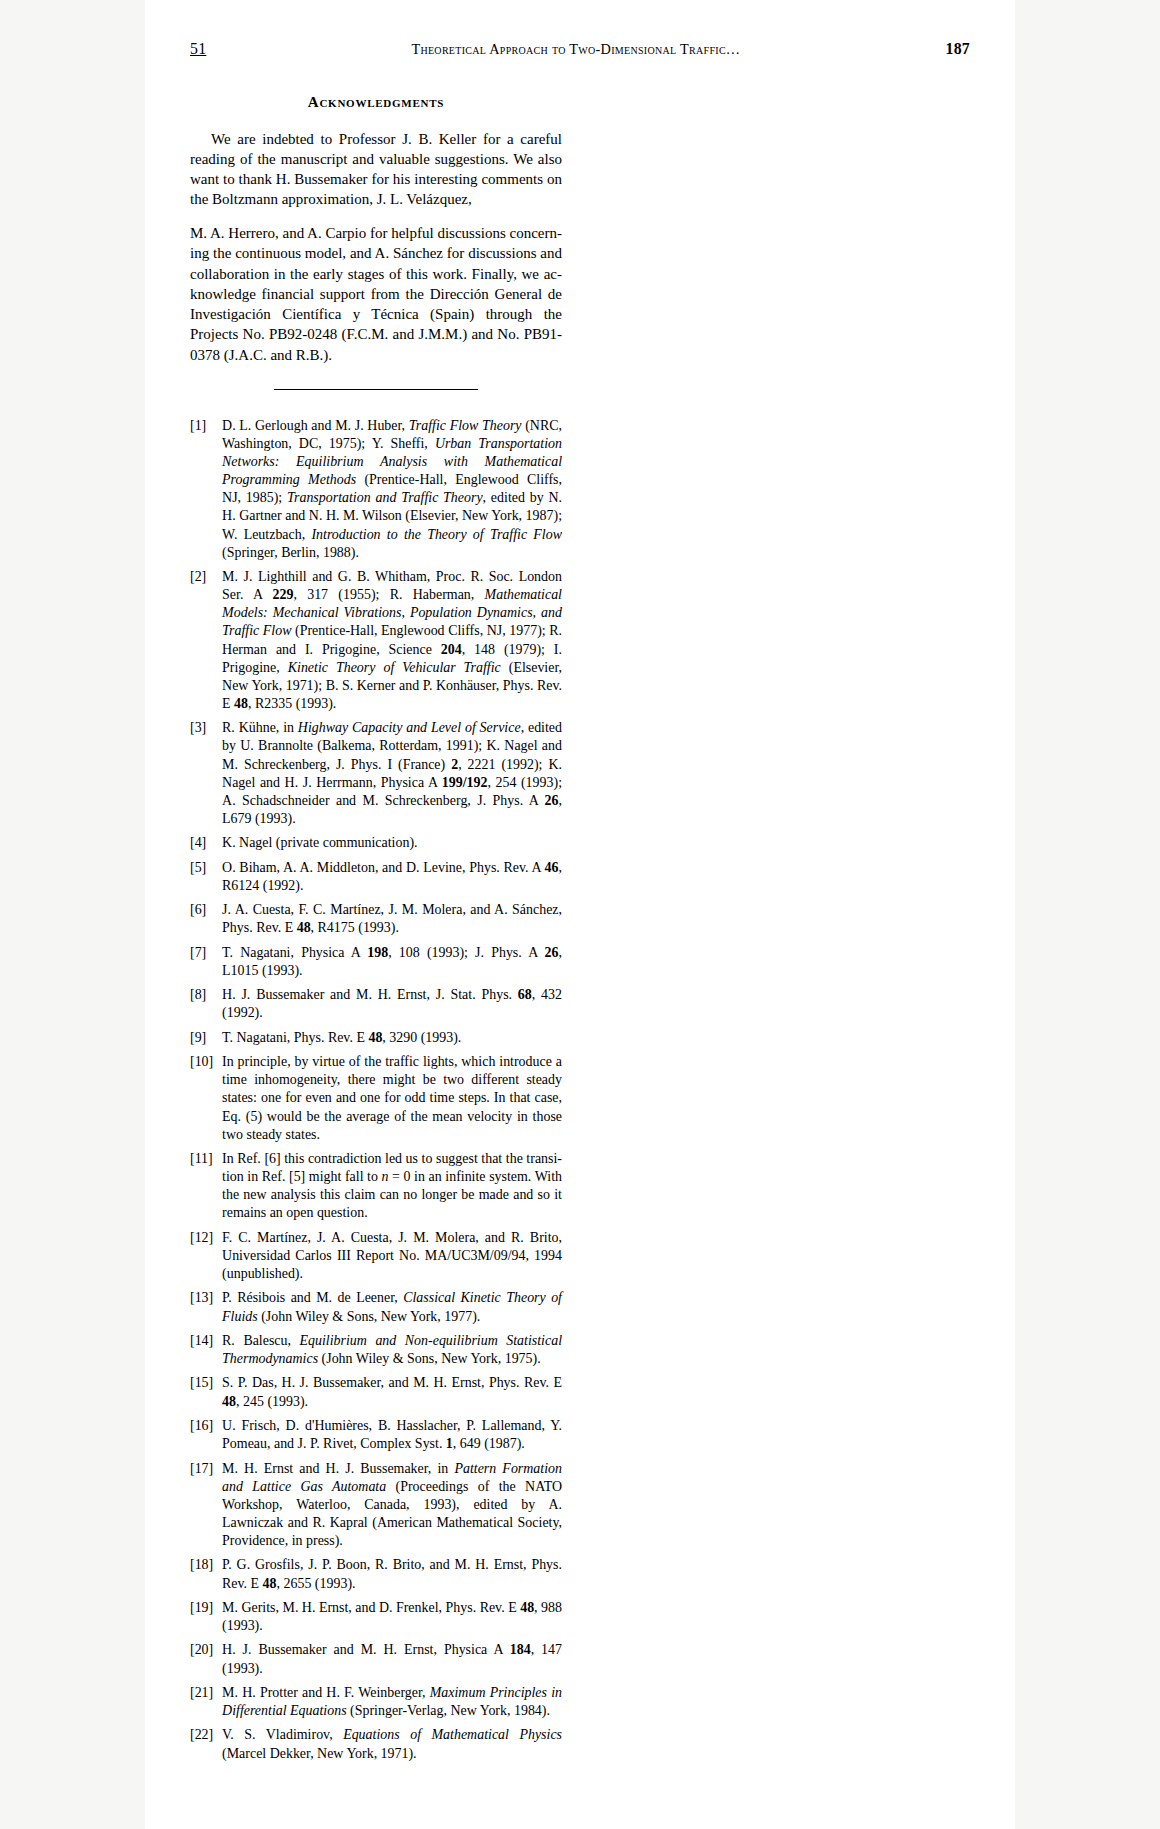51 Theoretical Approach to Two-Dimensional Traffic… 187
Acknowledgments
We are indebted to Professor J. B. Keller for a careful reading of the manuscript and valuable suggestions. We also want to thank H. Bussemaker for his interesting comments on the Boltzmann approximation, J. L. Velázquez,
M. A. Herrero, and A. Carpio for helpful discussions concerning the continuous model, and A. Sánchez for discussions and collaboration in the early stages of this work. Finally, we acknowledge financial support from the Dirección General de Investigación Científica y Técnica (Spain) through the Projects No. PB92-0248 (F.C.M. and J.M.M.) and No. PB91-0378 (J.A.C. and R.B.).
[1] D. L. Gerlough and M. J. Huber, Traffic Flow Theory (NRC, Washington, DC, 1975); Y. Sheffi, Urban Transportation Networks: Equilibrium Analysis with Mathematical Programming Methods (Prentice-Hall, Englewood Cliffs, NJ, 1985); Transportation and Traffic Theory, edited by N. H. Gartner and N. H. M. Wilson (Elsevier, New York, 1987); W. Leutzbach, Introduction to the Theory of Traffic Flow (Springer, Berlin, 1988).
[2] M. J. Lighthill and G. B. Whitham, Proc. R. Soc. London Ser. A 229, 317 (1955); R. Haberman, Mathematical Models: Mechanical Vibrations, Population Dynamics, and Traffic Flow (Prentice-Hall, Englewood Cliffs, NJ, 1977); R. Herman and I. Prigogine, Science 204, 148 (1979); I. Prigogine, Kinetic Theory of Vehicular Traffic (Elsevier, New York, 1971); B. S. Kerner and P. Konhäuser, Phys. Rev. E 48, R2335 (1993).
[3] R. Kühne, in Highway Capacity and Level of Service, edited by U. Brannolte (Balkema, Rotterdam, 1991); K. Nagel and M. Schreckenberg, J. Phys. I (France) 2, 2221 (1992); K. Nagel and H. J. Herrmann, Physica A 199/192, 254 (1993); A. Schadschneider and M. Schreckenberg, J. Phys. A 26, L679 (1993).
[4] K. Nagel (private communication).
[5] O. Biham, A. A. Middleton, and D. Levine, Phys. Rev. A 46, R6124 (1992).
[6] J. A. Cuesta, F. C. Martínez, J. M. Molera, and A. Sánchez, Phys. Rev. E 48, R4175 (1993).
[7] T. Nagatani, Physica A 198, 108 (1993); J. Phys. A 26, L1015 (1993).
[8] H. J. Bussemaker and M. H. Ernst, J. Stat. Phys. 68, 432 (1992).
[9] T. Nagatani, Phys. Rev. E 48, 3290 (1993).
[10] In principle, by virtue of the traffic lights, which introduce a time inhomogeneity, there might be two different steady states: one for even and one for odd time steps. In that case, Eq. (5) would be the average of the mean velocity in those two steady states.
[11] In Ref. [6] this contradiction led us to suggest that the transition in Ref. [5] might fall to n = 0 in an infinite system. With the new analysis this claim can no longer be made and so it remains an open question.
[12] F. C. Martínez, J. A. Cuesta, J. M. Molera, and R. Brito, Universidad Carlos III Report No. MA/UC3M/09/94, 1994 (unpublished).
[13] P. Résibois and M. de Leener, Classical Kinetic Theory of Fluids (John Wiley & Sons, New York, 1977).
[14] R. Balescu, Equilibrium and Non-equilibrium Statistical Thermodynamics (John Wiley & Sons, New York, 1975).
[15] S. P. Das, H. J. Bussemaker, and M. H. Ernst, Phys. Rev. E 48, 245 (1993).
[16] U. Frisch, D. d'Humières, B. Hasslacher, P. Lallemand, Y. Pomeau, and J. P. Rivet, Complex Syst. 1, 649 (1987).
[17] M. H. Ernst and H. J. Bussemaker, in Pattern Formation and Lattice Gas Automata (Proceedings of the NATO Workshop, Waterloo, Canada, 1993), edited by A. Lawniczak and R. Kapral (American Mathematical Society, Providence, in press).
[18] P. G. Grosfils, J. P. Boon, R. Brito, and M. H. Ernst, Phys. Rev. E 48, 2655 (1993).
[19] M. Gerits, M. H. Ernst, and D. Frenkel, Phys. Rev. E 48, 988 (1993).
[20] H. J. Bussemaker and M. H. Ernst, Physica A 184, 147 (1993).
[21] M. H. Protter and H. F. Weinberger, Maximum Principles in Differential Equations (Springer-Verlag, New York, 1984).
[22] V. S. Vladimirov, Equations of Mathematical Physics (Marcel Dekker, New York, 1971).